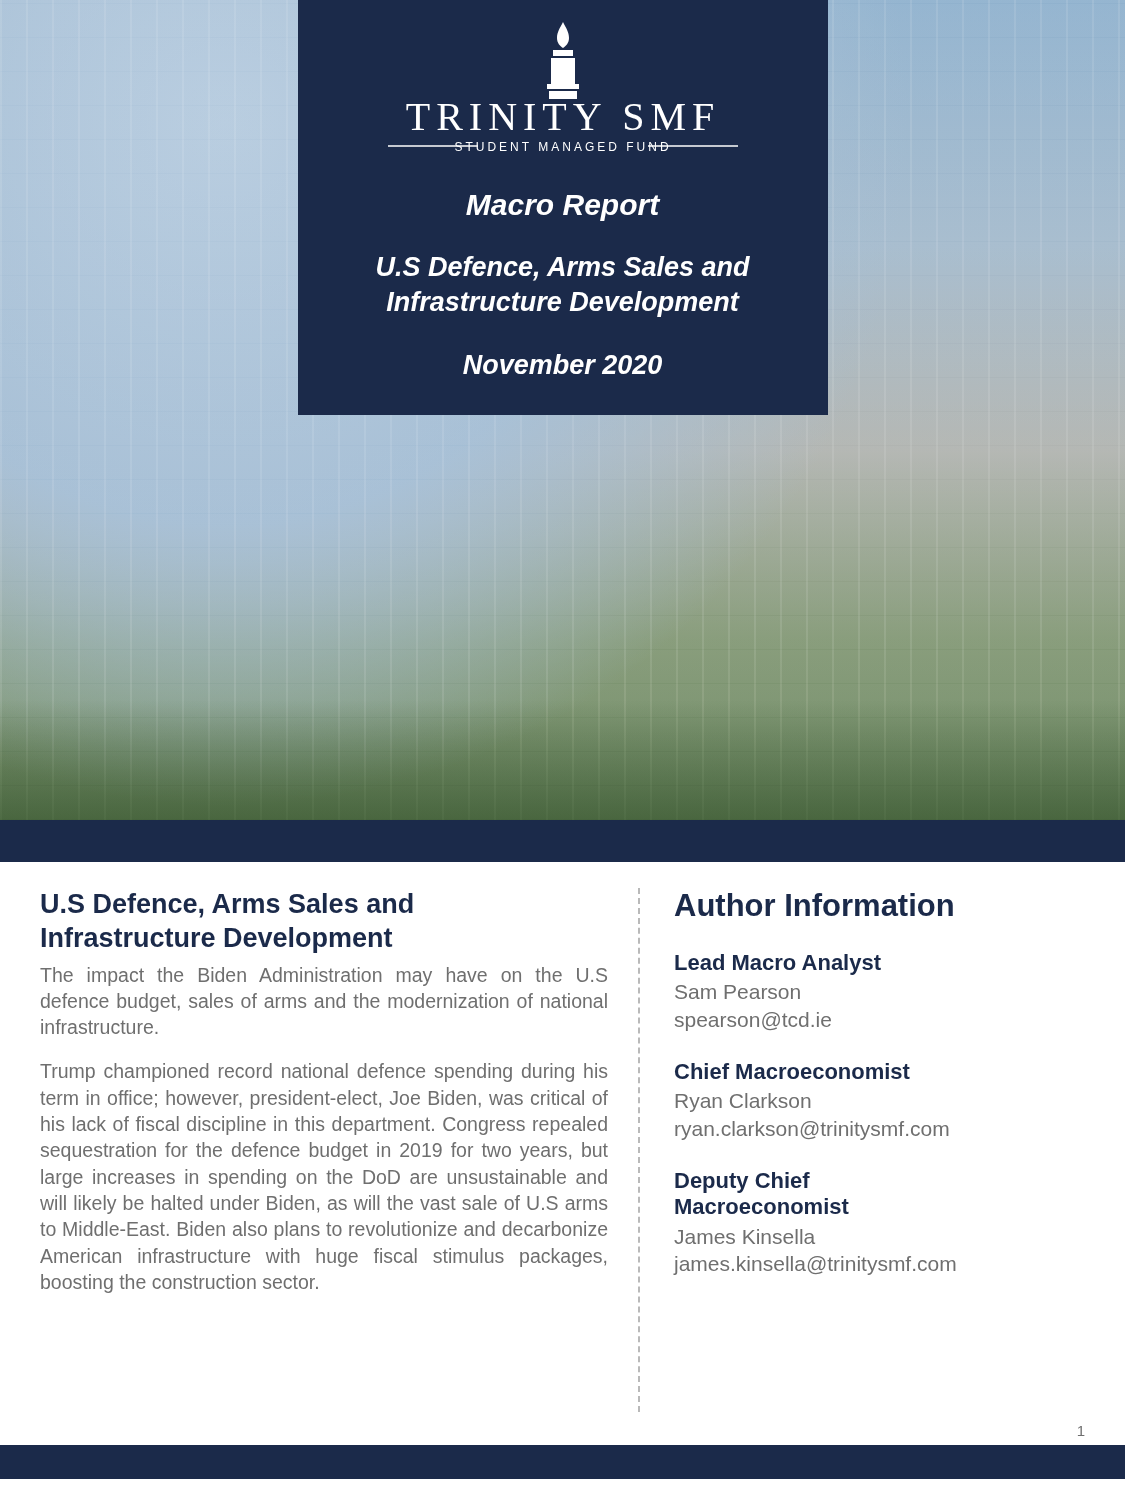TRINITY SMF STUDENT MANAGED FUND
Macro Report
U.S Defence, Arms Sales and
Infrastructure Development
November 2020
U.S Defence, Arms Sales and
Infrastructure Development
The impact the Biden Administration may have on the U.S defence budget, sales of arms and the modernization of national infrastructure.
Trump championed record national defence spending during his term in office; however, president-elect, Joe Biden, was critical of his lack of fiscal discipline in this department. Congress repealed sequestration for the defence budget in 2019 for two years, but large increases in spending on the DoD are unsustainable and will likely be halted under Biden, as will the vast sale of U.S arms to Middle-East. Biden also plans to revolutionize and decarbonize American infrastructure with huge fiscal stimulus packages, boosting the construction sector.
Author Information
Lead Macro Analyst
Sam Pearson
spearson@tcd.ie
Chief Macroeconomist
Ryan Clarkson
ryan.clarkson@trinitysmf.com
Deputy Chief
Macroeconomist
James Kinsella
james.kinsella@trinitysmf.com
1